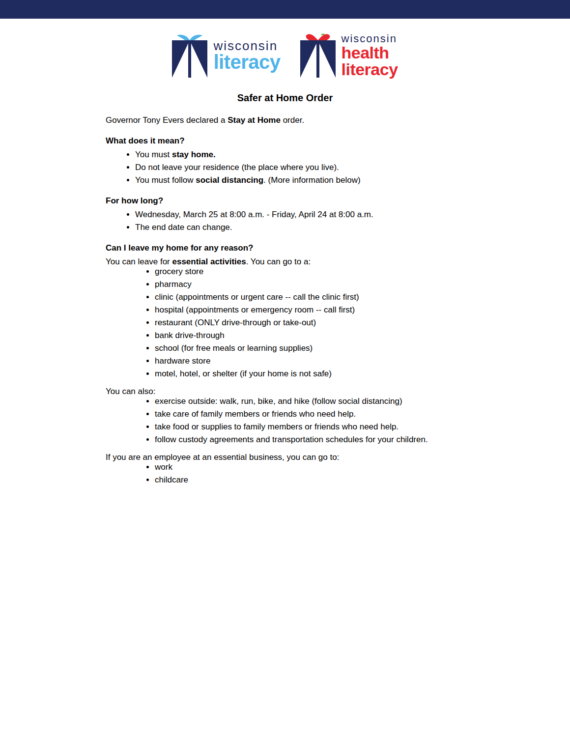wisconsin
literacy
wisconsin
health
literacy
Safer at Home Order
Governor Tony Evers declared a Stay at Home order.
What does it mean?
You must stay home.
Do not leave your residence (the place where you live).
You must follow social distancing. (More information below)
For how long?
Wednesday, March 25 at 8:00 a.m. - Friday, April 24 at 8:00 a.m.
The end date can change.
Can I leave my home for any reason?
You can leave for essential activities. You can go to a:
grocery store
pharmacy
clinic (appointments or urgent care -- call the clinic first)
hospital (appointments or emergency room -- call first)
restaurant (ONLY drive-through or take-out)
bank drive-through
school (for free meals or learning supplies)
hardware store
motel, hotel, or shelter (if your home is not safe)
You can also:
exercise outside: walk, run, bike, and hike (follow social distancing)
take care of family members or friends who need help.
take food or supplies to family members or friends who need help.
follow custody agreements and transportation schedules for your children.
If you are an employee at an essential business, you can go to:
work
childcare